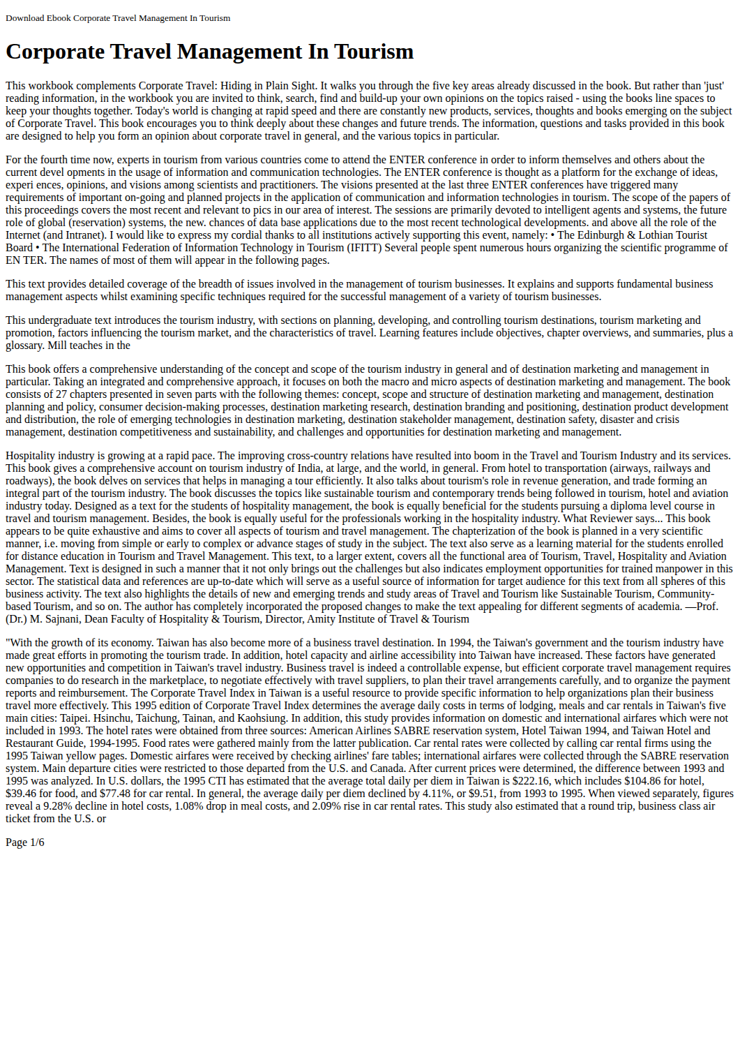Download Ebook Corporate Travel Management In Tourism
Corporate Travel Management In Tourism
This workbook complements Corporate Travel: Hiding in Plain Sight. It walks you through the five key areas already discussed in the book. But rather than 'just' reading information, in the workbook you are invited to think, search, find and build-up your own opinions on the topics raised - using the books line spaces to keep your thoughts together. Today's world is changing at rapid speed and there are constantly new products, services, thoughts and books emerging on the subject of Corporate Travel. This book encourages you to think deeply about these changes and future trends. The information, questions and tasks provided in this book are designed to help you form an opinion about corporate travel in general, and the various topics in particular.
For the fourth time now, experts in tourism from various countries come to attend the ENTER conference in order to inform themselves and others about the current devel opments in the usage of information and communication technologies. The ENTER conference is thought as a platform for the exchange of ideas, experi ences, opinions, and visions among scientists and practitioners. The visions presented at the last three ENTER conferences have triggered many requirements of important on-going and planned projects in the application of communication and information technologies in tourism. The scope of the papers of this proceedings covers the most recent and relevant to pics in our area of interest. The sessions are primarily devoted to intelligent agents and systems, the future role of global (reservation) systems, the new. chances of data base applications due to the most recent technological developments. and above all the role of the Internet (and Intranet). I would like to express my cordial thanks to all institutions actively supporting this event, namely: • The Edinburgh & Lothian Tourist Board • The International Federation of Information Technology in Tourism (IFITT) Several people spent numerous hours organizing the scientific programme of EN TER. The names of most of them will appear in the following pages.
This text provides detailed coverage of the breadth of issues involved in the management of tourism businesses. It explains and supports fundamental business management aspects whilst examining specific techniques required for the successful management of a variety of tourism businesses.
This undergraduate text introduces the tourism industry, with sections on planning, developing, and controlling tourism destinations, tourism marketing and promotion, factors influencing the tourism market, and the characteristics of travel. Learning features include objectives, chapter overviews, and summaries, plus a glossary. Mill teaches in the
This book offers a comprehensive understanding of the concept and scope of the tourism industry in general and of destination marketing and management in particular. Taking an integrated and comprehensive approach, it focuses on both the macro and micro aspects of destination marketing and management. The book consists of 27 chapters presented in seven parts with the following themes: concept, scope and structure of destination marketing and management, destination planning and policy, consumer decision-making processes, destination marketing research, destination branding and positioning, destination product development and distribution, the role of emerging technologies in destination marketing, destination stakeholder management, destination safety, disaster and crisis management, destination competitiveness and sustainability, and challenges and opportunities for destination marketing and management.
Hospitality industry is growing at a rapid pace. The improving cross-country relations have resulted into boom in the Travel and Tourism Industry and its services. This book gives a comprehensive account on tourism industry of India, at large, and the world, in general. From hotel to transportation (airways, railways and roadways), the book delves on services that helps in managing a tour efficiently. It also talks about tourism's role in revenue generation, and trade forming an integral part of the tourism industry. The book discusses the topics like sustainable tourism and contemporary trends being followed in tourism, hotel and aviation industry today. Designed as a text for the students of hospitality management, the book is equally beneficial for the students pursuing a diploma level course in travel and tourism management. Besides, the book is equally useful for the professionals working in the hospitality industry. What Reviewer says... This book appears to be quite exhaustive and aims to cover all aspects of tourism and travel management. The chapterization of the book is planned in a very scientific manner, i.e. moving from simple or early to complex or advance stages of study in the subject. The text also serve as a learning material for the students enrolled for distance education in Tourism and Travel Management. This text, to a larger extent, covers all the functional area of Tourism, Travel, Hospitality and Aviation Management. Text is designed in such a manner that it not only brings out the challenges but also indicates employment opportunities for trained manpower in this sector. The statistical data and references are up-to-date which will serve as a useful source of information for target audience for this text from all spheres of this business activity. The text also highlights the details of new and emerging trends and study areas of Travel and Tourism like Sustainable Tourism, Community-based Tourism, and so on. The author has completely incorporated the proposed changes to make the text appealing for different segments of academia. —Prof. (Dr.) M. Sajnani, Dean Faculty of Hospitality & Tourism, Director, Amity Institute of Travel & Tourism
"With the growth of its economy. Taiwan has also become more of a business travel destination. In 1994, the Taiwan's government and the tourism industry have made great efforts in promoting the tourism trade. In addition, hotel capacity and airline accessibility into Taiwan have increased. These factors have generated new opportunities and competition in Taiwan's travel industry. Business travel is indeed a controllable expense, but efficient corporate travel management requires companies to do research in the marketplace, to negotiate effectively with travel suppliers, to plan their travel arrangements carefully, and to organize the payment reports and reimbursement. The Corporate Travel Index in Taiwan is a useful resource to provide specific information to help organizations plan their business travel more effectively. This 1995 edition of Corporate Travel Index determines the average daily costs in terms of lodging, meals and car rentals in Taiwan's five main cities: Taipei. Hsinchu, Taichung, Tainan, and Kaohsiung. In addition, this study provides information on domestic and international airfares which were not included in 1993. The hotel rates were obtained from three sources: American Airlines SABRE reservation system, Hotel Taiwan 1994, and Taiwan Hotel and Restaurant Guide, 1994-1995. Food rates were gathered mainly from the latter publication. Car rental rates were collected by calling car rental firms using the 1995 Taiwan yellow pages. Domestic airfares were received by checking airlines' fare tables; international airfares were collected through the SABRE reservation system. Main departure cities were restricted to those departed from the U.S. and Canada. After current prices were determined, the difference between 1993 and 1995 was analyzed. In U.S. dollars, the 1995 CTI has estimated that the average total daily per diem in Taiwan is $222.16, which includes $104.86 for hotel, $39.46 for food, and $77.48 for car rental. In general, the average daily per diem declined by 4.11%, or $9.51, from 1993 to 1995. When viewed separately, figures reveal a 9.28% decline in hotel costs, 1.08% drop in meal costs, and 2.09% rise in car rental rates. This study also estimated that a round trip, business class air ticket from the U.S. or
Page 1/6